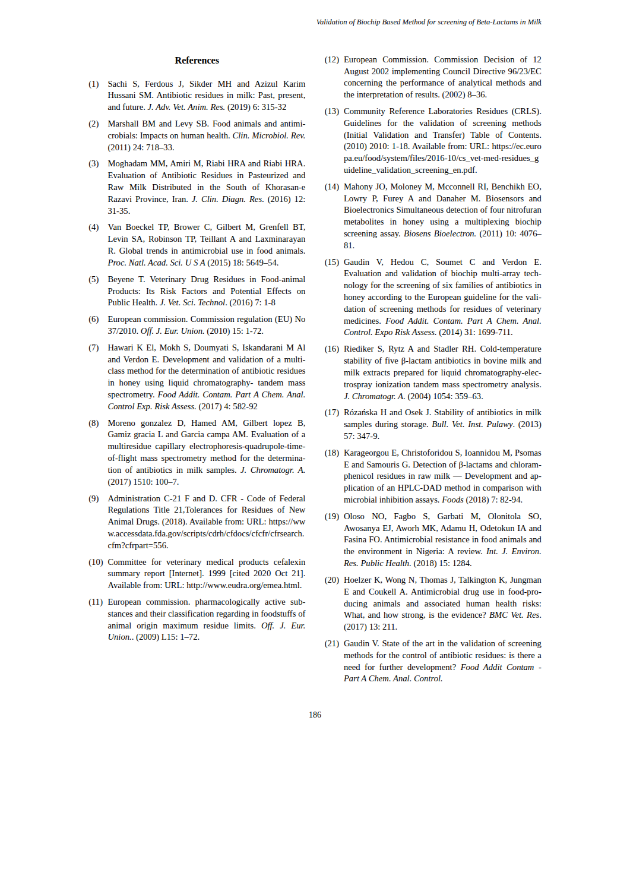Validation of Biochip Based Method for screening of Beta-Lactams in Milk
References
(1) Sachi S, Ferdous J, Sikder MH and Azizul Karim Hussani SM. Antibiotic residues in milk: Past, present, and future. J. Adv. Vet. Anim. Res. (2019) 6: 315-32
(2) Marshall BM and Levy SB. Food animals and antimicrobials: Impacts on human health. Clin. Microbiol. Rev. (2011) 24: 718–33.
(3) Moghadam MM, Amiri M, Riabi HRA and Riabi HRA. Evaluation of Antibiotic Residues in Pasteurized and Raw Milk Distributed in the South of Khorasan-e Razavi Province, Iran. J. Clin. Diagn. Res. (2016) 12: 31-35.
(4) Van Boeckel TP, Brower C, Gilbert M, Grenfell BT, Levin SA, Robinson TP, Teillant A and Laxminarayan R. Global trends in antimicrobial use in food animals. Proc. Natl. Acad. Sci. U S A (2015) 18: 5649–54.
(5) Beyene T. Veterinary Drug Residues in Food-animal Products: Its Risk Factors and Potential Effects on Public Health. J. Vet. Sci. Technol. (2016) 7: 1-8
(6) European commission. Commission regulation (EU) No 37/2010. Off. J. Eur. Union. (2010) 15: 1-72.
(7) Hawari K El, Mokh S, Doumyati S, Iskandarani M Al and Verdon E. Development and validation of a multiclass method for the determination of antibiotic residues in honey using liquid chromatography- tandem mass spectrometry. Food Addit. Contam. Part A Chem. Anal. Control Exp. Risk Assess. (2017) 4: 582-92
(8) Moreno gonzalez D, Hamed AM, Gilbert lopez B, Gamiz gracia L and Garcia campa AM. Evaluation of a multiresidue capillary electrophoresis-quadrupole-time-of-flight mass spectrometry method for the determination of antibiotics in milk samples. J. Chromatogr. A. (2017) 1510: 100–7.
(9) Administration C-21 F and D. CFR - Code of Federal Regulations Title 21,Tolerances for Residues of New Animal Drugs. (2018). Available from: URL: https://www.accessdata.fda.gov/scripts/cdrh/cfdocs/cfcfr/cfrsearch.cfm?cfrpart=556.
(10) Committee for veterinary medical products cefalexin summary report [Internet]. 1999 [cited 2020 Oct 21]. Available from: URL: http://www.eudra.org/emea.html.
(11) European commission. pharmacologically active substances and their classification regarding in foodstuffs of animal origin maximum residue limits. Off. J. Eur. Union.. (2009) L15: 1–72.
(12) European Commission. Commission Decision of 12 August 2002 implementing Council Directive 96/23/EC concerning the performance of analytical methods and the interpretation of results. (2002) 8–36.
(13) Community Reference Laboratories Residues (CRLS). Guidelines for the validation of screening methods (Initial Validation and Transfer) Table of Contents. (2010) 2010: 1-18. Available from: URL: https://ec.europa.eu/food/system/files/2016-10/cs_vet-med-residues_guideline_validation_screening_en.pdf.
(14) Mahony JO, Moloney M, Mcconnell RI, Benchikh EO, Lowry P, Furey A and Danaher M. Biosensors and Bioelectronics Simultaneous detection of four nitrofuran metabolites in honey using a multiplexing biochip screening assay. Biosens Bioelectron. (2011) 10: 4076–81.
(15) Gaudin V, Hedou C, Soumet C and Verdon E. Evaluation and validation of biochip multi-array technology for the screening of six families of antibiotics in honey according to the European guideline for the validation of screening methods for residues of veterinary medicines. Food Addit. Contam. Part A Chem. Anal. Control. Expo Risk Assess. (2014) 31: 1699-711.
(16) Riediker S, Rytz A and Stadler RH. Cold-temperature stability of five β-lactam antibiotics in bovine milk and milk extracts prepared for liquid chromatography-electrospray ionization tandem mass spectrometry analysis. J. Chromatogr. A. (2004) 1054: 359–63.
(17) Rózańska H and Osek J. Stability of antibiotics in milk samples during storage. Bull. Vet. Inst. Pulawy. (2013) 57: 347-9.
(18) Karageorgou E, Christoforidou S, Ioannidou M, Psomas E and Samouris G. Detection of β-lactams and chloramphenicol residues in raw milk — Development and application of an HPLC-DAD method in comparison with microbial inhibition assays. Foods (2018) 7: 82-94.
(19) Oloso NO, Fagbo S, Garbati M, Olonitola SO, Awosanya EJ, Aworh MK, Adamu H, Odetokun IA and Fasina FO. Antimicrobial resistance in food animals and the environment in Nigeria: A review. Int. J. Environ. Res. Public Health. (2018) 15: 1284.
(20) Hoelzer K, Wong N, Thomas J, Talkington K, Jungman E and Coukell A. Antimicrobial drug use in food-producing animals and associated human health risks: What, and how strong, is the evidence? BMC Vet. Res. (2017) 13: 211.
(21) Gaudin V. State of the art in the validation of screening methods for the control of antibiotic residues: is there a need for further development? Food Addit Contam - Part A Chem. Anal. Control.
186